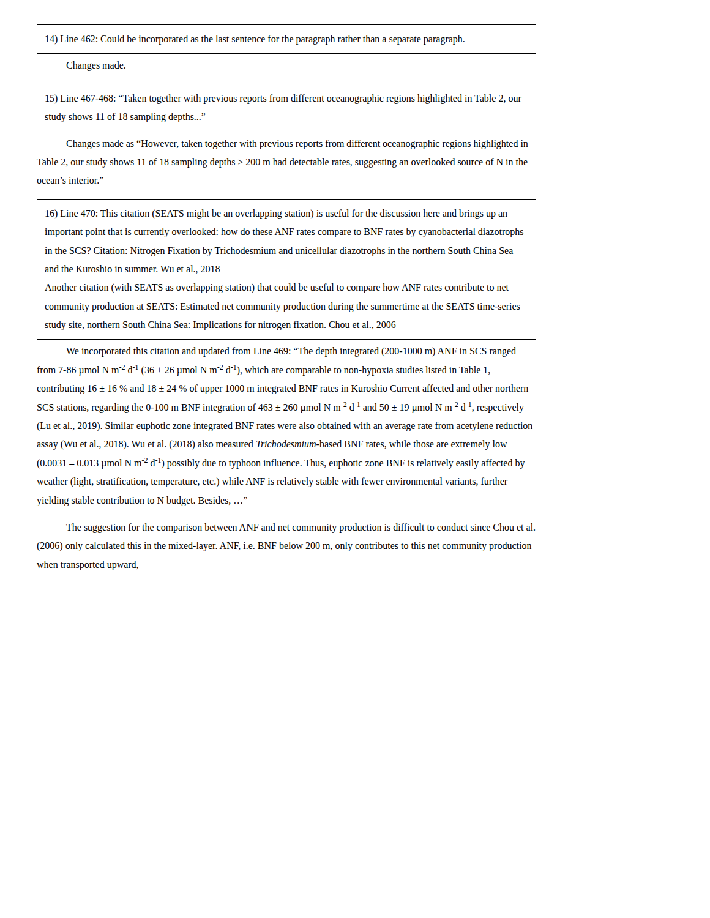14) Line 462: Could be incorporated as the last sentence for the paragraph rather than a separate paragraph.
Changes made.
15) Line 467-468: “Taken together with previous reports from different oceanographic regions highlighted in Table 2, our study shows 11 of 18 sampling depths...”
Changes made as “However, taken together with previous reports from different oceanographic regions highlighted in Table 2, our study shows 11 of 18 sampling depths ≥ 200 m had detectable rates, suggesting an overlooked source of N in the ocean’s interior.”
16) Line 470: This citation (SEATS might be an overlapping station) is useful for the discussion here and brings up an important point that is currently overlooked: how do these ANF rates compare to BNF rates by cyanobacterial diazotrophs in the SCS? Citation: Nitrogen Fixation by Trichodesmium and unicellular diazotrophs in the northern South China Sea and the Kuroshio in summer. Wu et al., 2018
Another citation (with SEATS as overlapping station) that could be useful to compare how ANF rates contribute to net community production at SEATS: Estimated net community production during the summertime at the SEATS time-series study site, northern South China Sea: Implications for nitrogen fixation. Chou et al., 2006
We incorporated this citation and updated from Line 469: “The depth integrated (200-1000 m) ANF in SCS ranged from 7-86 µmol N m-2 d-1 (36 ± 26 µmol N m-2 d-1), which are comparable to non-hypoxia studies listed in Table 1, contributing 16 ± 16 % and 18 ± 24 % of upper 1000 m integrated BNF rates in Kuroshio Current affected and other northern SCS stations, regarding the 0-100 m BNF integration of 463 ± 260 µmol N m-2 d-1 and 50 ± 19 µmol N m-2 d-1, respectively (Lu et al., 2019). Similar euphotic zone integrated BNF rates were also obtained with an average rate from acetylene reduction assay (Wu et al., 2018). Wu et al. (2018) also measured Trichodesmium-based BNF rates, while those are extremely low (0.0031 – 0.013 µmol N m-2 d-1) possibly due to typhoon influence. Thus, euphotic zone BNF is relatively easily affected by weather (light, stratification, temperature, etc.) while ANF is relatively stable with fewer environmental variants, further yielding stable contribution to N budget. Besides, …”
The suggestion for the comparison between ANF and net community production is difficult to conduct since Chou et al. (2006) only calculated this in the mixed-layer. ANF, i.e. BNF below 200 m, only contributes to this net community production when transported upward,